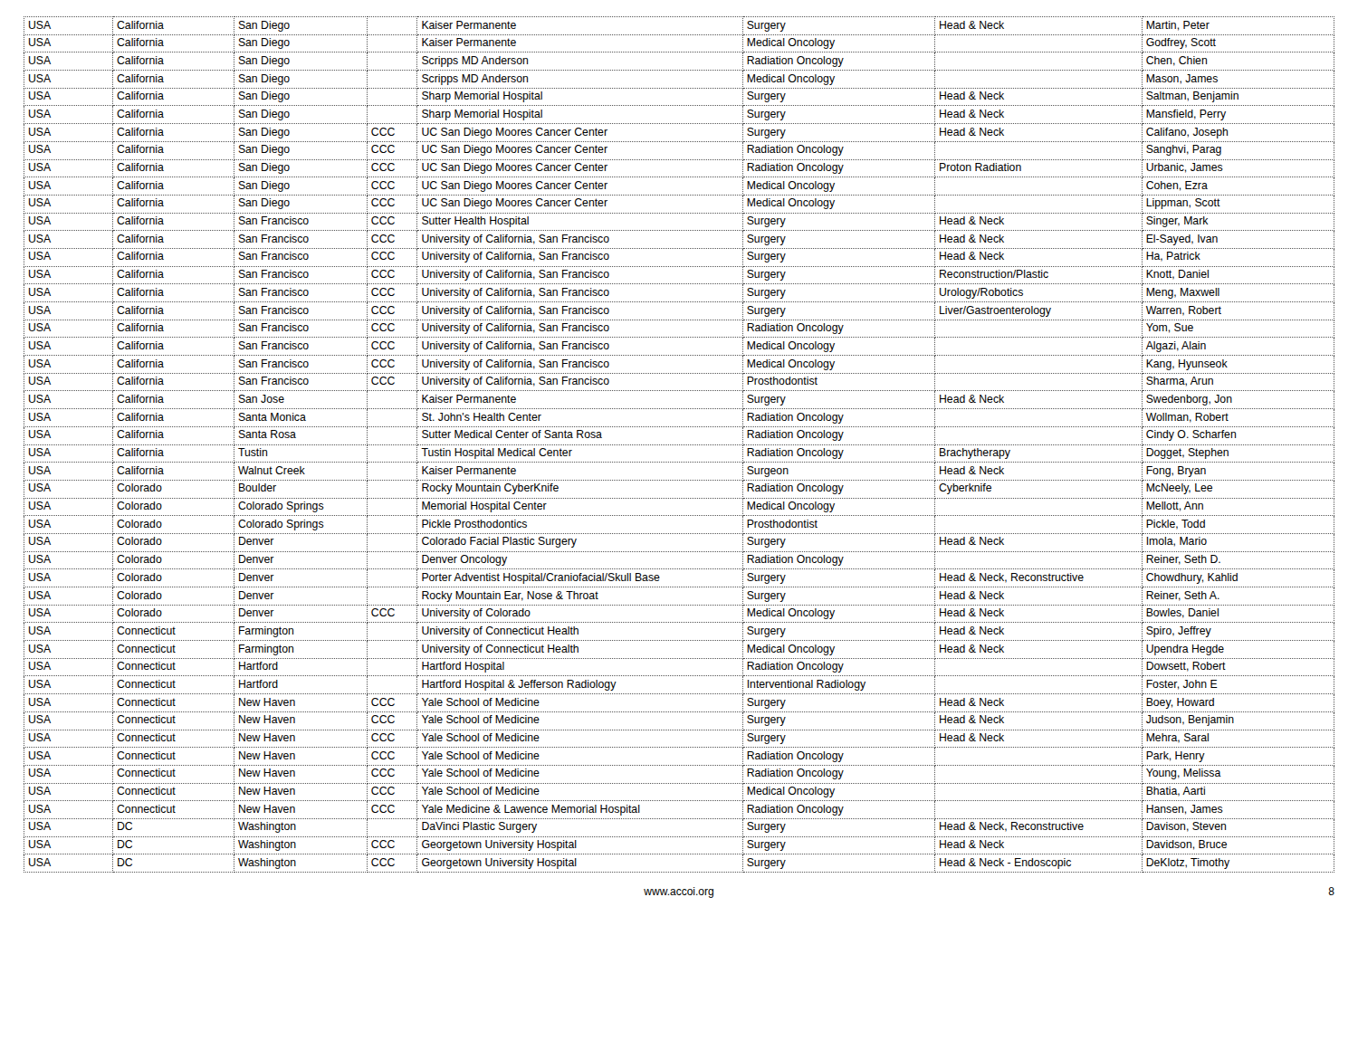| USA | California | San Diego | | Kaiser Permanente | Surgery | Head & Neck | Martin, Peter |
| USA | California | San Diego | | Kaiser Permanente | Medical Oncology | | Godfrey, Scott |
| USA | California | San Diego | | Scripps MD Anderson | Radiation Oncology | | Chen, Chien |
| USA | California | San Diego | | Scripps MD Anderson | Medical Oncology | | Mason, James |
| USA | California | San Diego | | Sharp Memorial Hospital | Surgery | Head & Neck | Saltman, Benjamin |
| USA | California | San Diego | | Sharp Memorial Hospital | Surgery | Head & Neck | Mansfield, Perry |
| USA | California | San Diego | CCC | UC San Diego Moores Cancer Center | Surgery | Head & Neck | Califano, Joseph |
| USA | California | San Diego | CCC | UC San Diego Moores Cancer Center | Radiation Oncology | | Sanghvi, Parag |
| USA | California | San Diego | CCC | UC San Diego Moores Cancer Center | Radiation Oncology | Proton Radiation | Urbanic, James |
| USA | California | San Diego | CCC | UC San Diego Moores Cancer Center | Medical Oncology | | Cohen, Ezra |
| USA | California | San Diego | CCC | UC San Diego Moores Cancer Center | Medical Oncology | | Lippman, Scott |
| USA | California | San Francisco | CCC | Sutter Health Hospital | Surgery | Head & Neck | Singer, Mark |
| USA | California | San Francisco | CCC | University of California, San Francisco | Surgery | Head & Neck | El-Sayed, Ivan |
| USA | California | San Francisco | CCC | University of California, San Francisco | Surgery | Head & Neck | Ha, Patrick |
| USA | California | San Francisco | CCC | University of California, San Francisco | Surgery | Reconstruction/Plastic | Knott, Daniel |
| USA | California | San Francisco | CCC | University of California, San Francisco | Surgery | Urology/Robotics | Meng, Maxwell |
| USA | California | San Francisco | CCC | University of California, San Francisco | Surgery | Liver/Gastroenterology | Warren, Robert |
| USA | California | San Francisco | CCC | University of California, San Francisco | Radiation Oncology | | Yom, Sue |
| USA | California | San Francisco | CCC | University of California, San Francisco | Medical Oncology | | Algazi, Alain |
| USA | California | San Francisco | CCC | University of California, San Francisco | Medical Oncology | | Kang, Hyunseok |
| USA | California | San Francisco | CCC | University of California, San Francisco | Prosthodontist | | Sharma, Arun |
| USA | California | San Jose | | Kaiser Permanente | Surgery | Head & Neck | Swedenborg, Jon |
| USA | California | Santa Monica | | St. John's Health Center | Radiation Oncology | | Wollman, Robert |
| USA | California | Santa Rosa | | Sutter Medical Center of Santa Rosa | Radiation Oncology | | Cindy O. Scharfen |
| USA | California | Tustin | | Tustin Hospital Medical Center | Radiation Oncology | Brachytherapy | Dogget, Stephen |
| USA | California | Walnut Creek | | Kaiser Permanente | Surgeon | Head & Neck | Fong, Bryan |
| USA | Colorado | Boulder | | Rocky Mountain CyberKnife | Radiation Oncology | Cyberknife | McNeely, Lee |
| USA | Colorado | Colorado Springs | | Memorial Hospital Center | Medical Oncology | | Mellott, Ann |
| USA | Colorado | Colorado Springs | | Pickle Prosthodontics | Prosthodontist | | Pickle, Todd |
| USA | Colorado | Denver | | Colorado Facial Plastic Surgery | Surgery | Head & Neck | Imola, Mario |
| USA | Colorado | Denver | | Denver Oncology | Radiation Oncology | | Reiner, Seth D. |
| USA | Colorado | Denver | | Porter Adventist Hospital/Craniofacial/Skull Base | Surgery | Head & Neck, Reconstructive | Chowdhury, Kahlid |
| USA | Colorado | Denver | | Rocky Mountain Ear, Nose & Throat | Surgery | Head & Neck | Reiner, Seth A. |
| USA | Colorado | Denver | CCC | University of Colorado | Medical Oncology | Head & Neck | Bowles, Daniel |
| USA | Connecticut | Farmington | | University of Connecticut Health | Surgery | Head & Neck | Spiro, Jeffrey |
| USA | Connecticut | Farmington | | University of Connecticut Health | Medical Oncology | Head & Neck | Upendra Hegde |
| USA | Connecticut | Hartford | | Hartford Hospital | Radiation Oncology | | Dowsett, Robert |
| USA | Connecticut | Hartford | | Hartford Hospital & Jefferson Radiology | Interventional Radiology | | Foster, John E |
| USA | Connecticut | New Haven | CCC | Yale School of Medicine | Surgery | Head & Neck | Boey, Howard |
| USA | Connecticut | New Haven | CCC | Yale School of Medicine | Surgery | Head & Neck | Judson, Benjamin |
| USA | Connecticut | New Haven | CCC | Yale School of Medicine | Surgery | Head & Neck | Mehra, Saral |
| USA | Connecticut | New Haven | CCC | Yale School of Medicine | Radiation Oncology | | Park, Henry |
| USA | Connecticut | New Haven | CCC | Yale School of Medicine | Radiation Oncology | | Young, Melissa |
| USA | Connecticut | New Haven | CCC | Yale School of Medicine | Medical Oncology | | Bhatia, Aarti |
| USA | Connecticut | New Haven | CCC | Yale Medicine & Lawence Memorial Hospital | Radiation Oncology | | Hansen, James |
| USA | DC | Washington | | DaVinci Plastic Surgery | Surgery | Head & Neck, Reconstructive | Davison, Steven |
| USA | DC | Washington | CCC | Georgetown University Hospital | Surgery | Head & Neck | Davidson, Bruce |
| USA | DC | Washington | CCC | Georgetown University Hospital | Surgery | Head & Neck - Endoscopic | DeKlotz, Timothy |
www.accoi.org
8